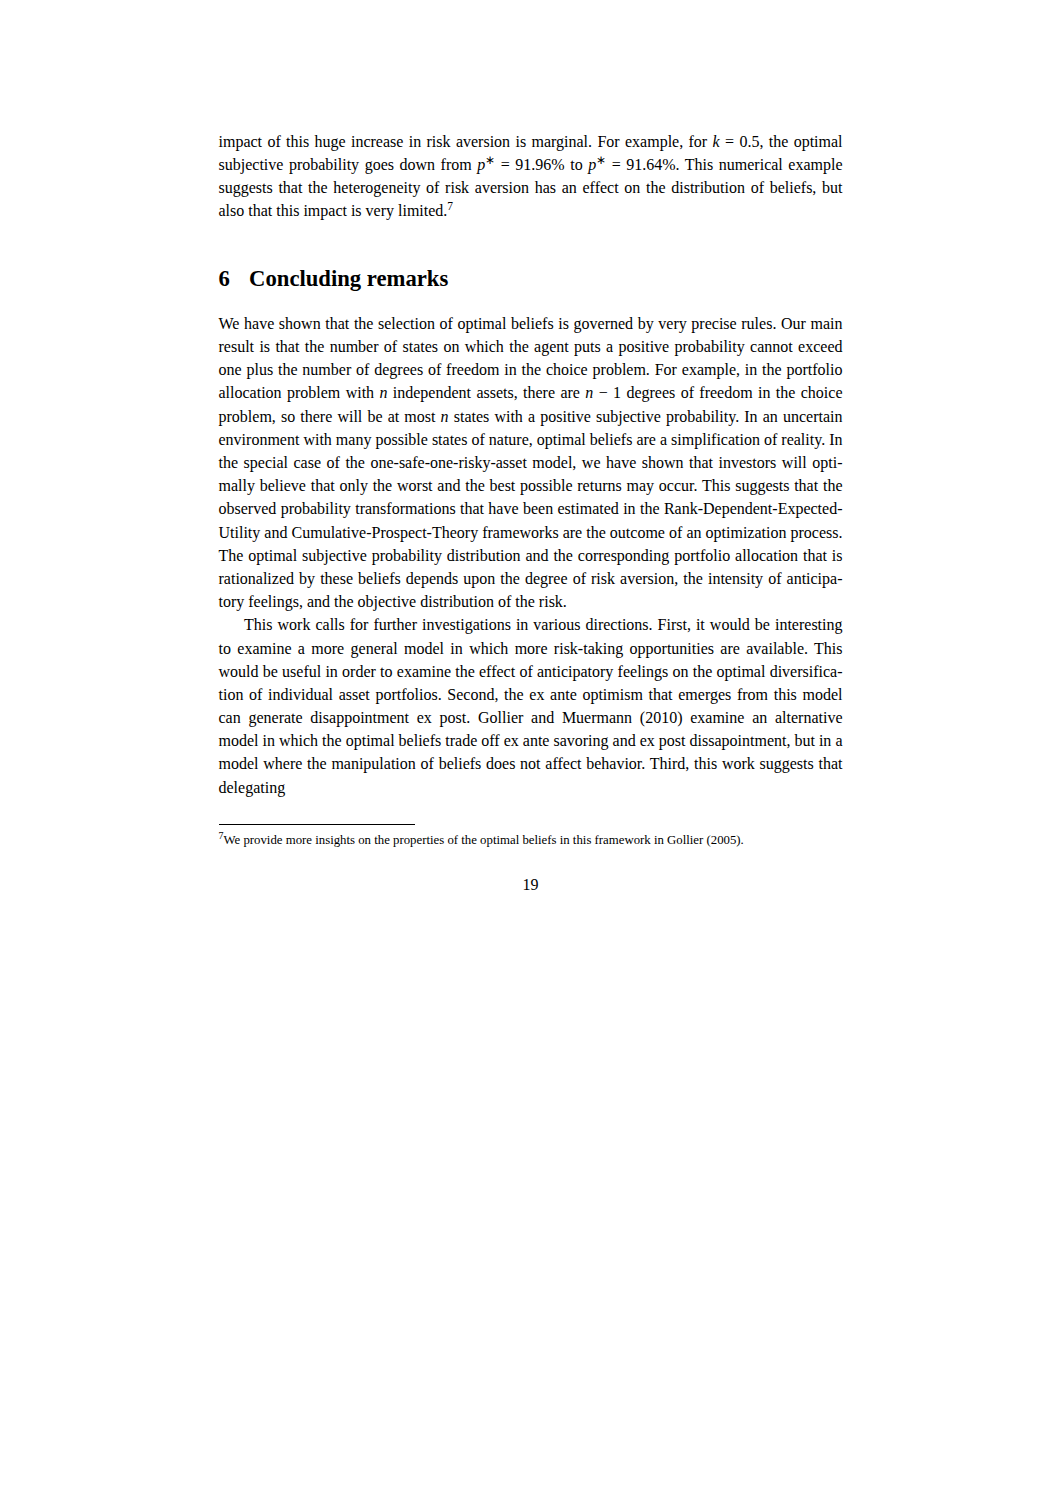impact of this huge increase in risk aversion is marginal. For example, for k = 0.5, the optimal subjective probability goes down from p∗ = 91.96% to p∗ = 91.64%. This numerical example suggests that the heterogeneity of risk aversion has an effect on the distribution of beliefs, but also that this impact is very limited.7
6 Concluding remarks
We have shown that the selection of optimal beliefs is governed by very precise rules. Our main result is that the number of states on which the agent puts a positive probability cannot exceed one plus the number of degrees of freedom in the choice problem. For example, in the portfolio allocation problem with n independent assets, there are n − 1 degrees of freedom in the choice problem, so there will be at most n states with a positive subjective probability. In an uncertain environment with many possible states of nature, optimal beliefs are a simplification of reality. In the special case of the one-safe-one-risky-asset model, we have shown that investors will optimally believe that only the worst and the best possible returns may occur. This suggests that the observed probability transformations that have been estimated in the Rank-Dependent-Expected-Utility and Cumulative-Prospect-Theory frameworks are the outcome of an optimization process. The optimal subjective probability distribution and the corresponding portfolio allocation that is rationalized by these beliefs depends upon the degree of risk aversion, the intensity of anticipatory feelings, and the objective distribution of the risk.
This work calls for further investigations in various directions. First, it would be interesting to examine a more general model in which more risk-taking opportunities are available. This would be useful in order to examine the effect of anticipatory feelings on the optimal diversification of individual asset portfolios. Second, the ex ante optimism that emerges from this model can generate disappointment ex post. Gollier and Muermann (2010) examine an alternative model in which the optimal beliefs trade off ex ante savoring and ex post dissapointment, but in a model where the manipulation of beliefs does not affect behavior. Third, this work suggests that delegating
7We provide more insights on the properties of the optimal beliefs in this framework in Gollier (2005).
19